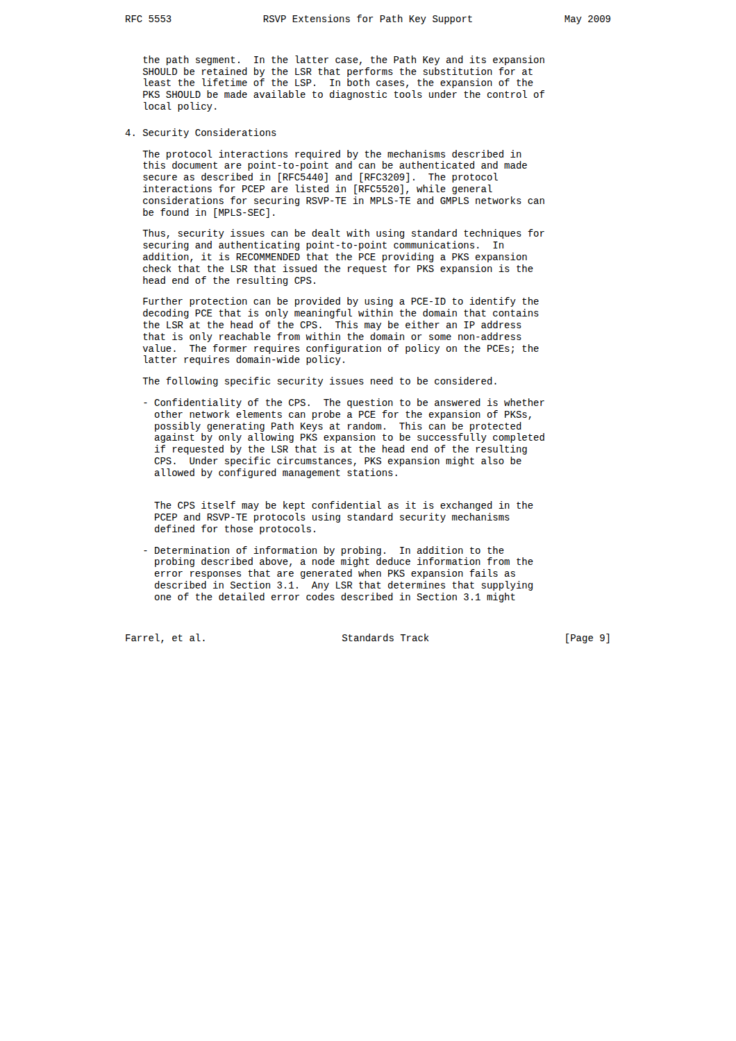RFC 5553 RSVP Extensions for Path Key Support May 2009
the path segment. In the latter case, the Path Key and its expansion SHOULD be retained by the LSR that performs the substitution for at least the lifetime of the LSP. In both cases, the expansion of the PKS SHOULD be made available to diagnostic tools under the control of local policy.
4. Security Considerations
The protocol interactions required by the mechanisms described in this document are point-to-point and can be authenticated and made secure as described in [RFC5440] and [RFC3209]. The protocol interactions for PCEP are listed in [RFC5520], while general considerations for securing RSVP-TE in MPLS-TE and GMPLS networks can be found in [MPLS-SEC].
Thus, security issues can be dealt with using standard techniques for securing and authenticating point-to-point communications. In addition, it is RECOMMENDED that the PCE providing a PKS expansion check that the LSR that issued the request for PKS expansion is the head end of the resulting CPS.
Further protection can be provided by using a PCE-ID to identify the decoding PCE that is only meaningful within the domain that contains the LSR at the head of the CPS. This may be either an IP address that is only reachable from within the domain or some non-address value. The former requires configuration of policy on the PCEs; the latter requires domain-wide policy.
The following specific security issues need to be considered.
Confidentiality of the CPS. The question to be answered is whether other network elements can probe a PCE for the expansion of PKSs, possibly generating Path Keys at random. This can be protected against by only allowing PKS expansion to be successfully completed if requested by the LSR that is at the head end of the resulting CPS. Under specific circumstances, PKS expansion might also be allowed by configured management stations.
The CPS itself may be kept confidential as it is exchanged in the PCEP and RSVP-TE protocols using standard security mechanisms defined for those protocols.
Determination of information by probing. In addition to the probing described above, a node might deduce information from the error responses that are generated when PKS expansion fails as described in Section 3.1. Any LSR that determines that supplying one of the detailed error codes described in Section 3.1 might
Farrel, et al. Standards Track [Page 9]